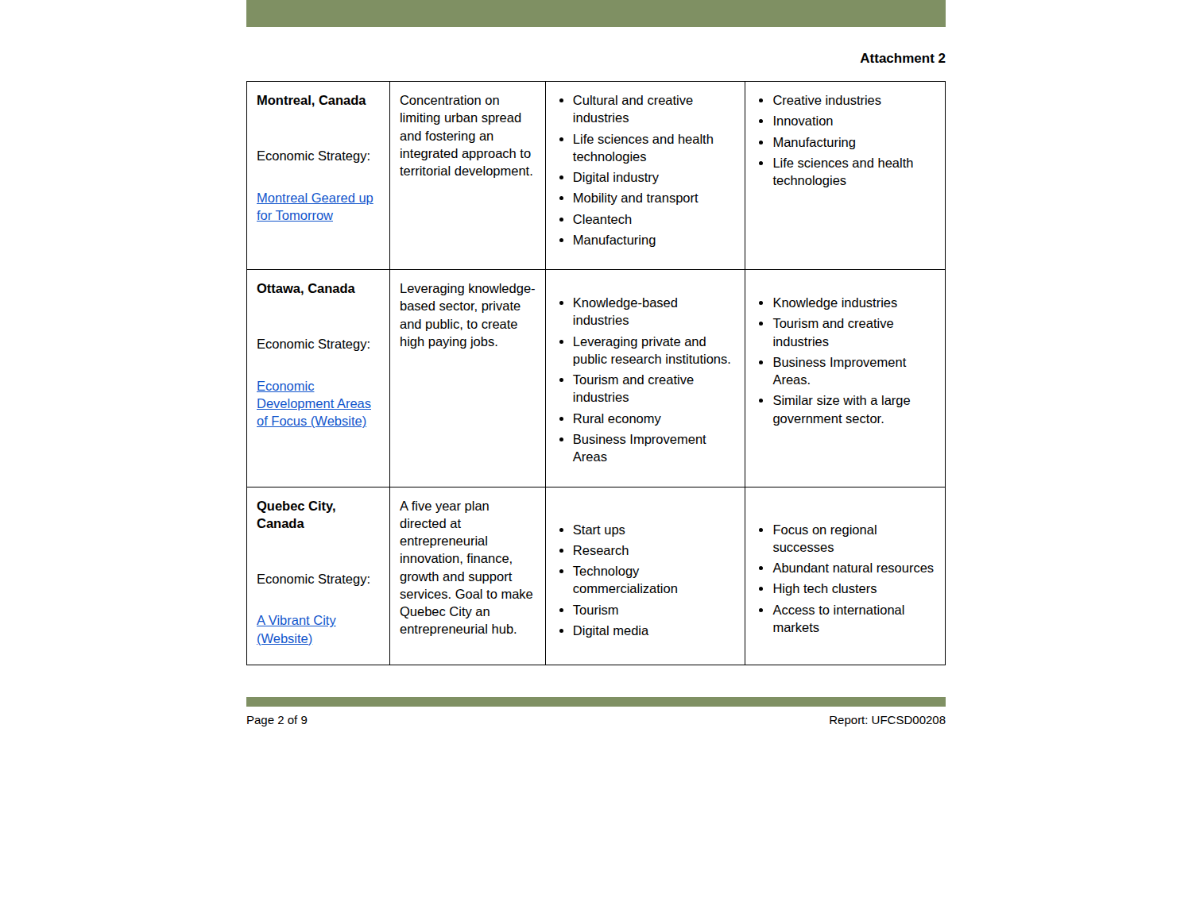Attachment 2
| Montreal, Canada Economic Strategy: Montreal Geared up for Tomorrow | Concentration on limiting urban spread and fostering an integrated approach to territorial development. | Cultural and creative industries Life sciences and health technologies Digital industry Mobility and transport Cleantech Manufacturing | Creative industries Innovation Manufacturing Life sciences and health technologies |
| Ottawa, Canada Economic Strategy: Economic Development Areas of Focus (Website) | Leveraging knowledge-based sector, private and public, to create high paying jobs. | Knowledge-based industries Leveraging private and public research institutions. Tourism and creative industries Rural economy Business Improvement Areas | Knowledge industries Tourism and creative industries Business Improvement Areas. Similar size with a large government sector. |
| Quebec City, Canada Economic Strategy: A Vibrant City (Website) | A five year plan directed at entrepreneurial innovation, finance, growth and support services. Goal to make Quebec City an entrepreneurial hub. | Start ups Research Technology commercialization Tourism Digital media | Focus on regional successes Abundant natural resources High tech clusters Access to international markets |
Page 2 of 9 Report: UFCSD00208